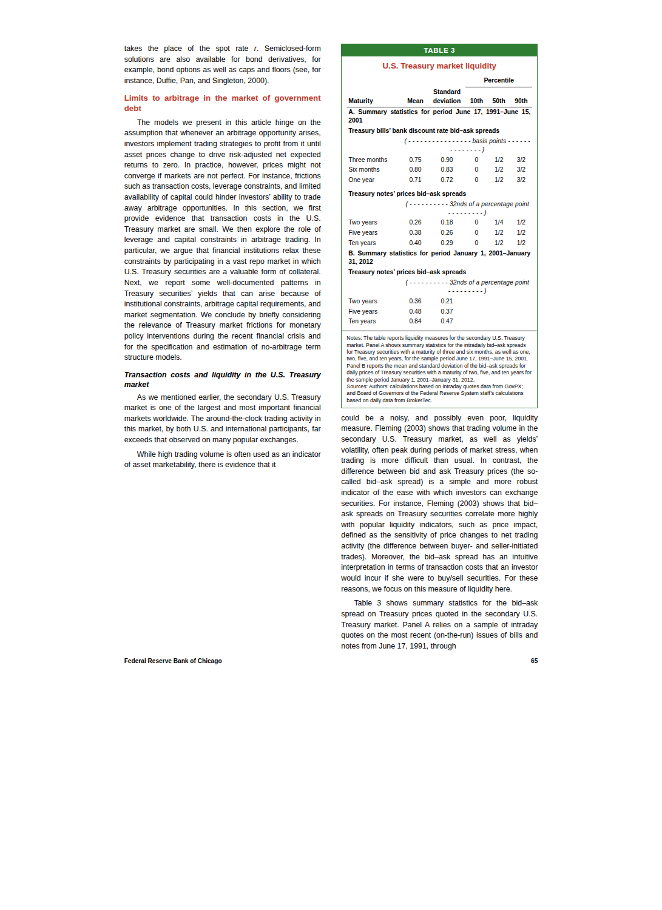takes the place of the spot rate r. Semiclosed-form solutions are also available for bond derivatives, for example, bond options as well as caps and floors (see, for instance, Duffie, Pan, and Singleton, 2000).
Limits to arbitrage in the market of government debt
The models we present in this article hinge on the assumption that whenever an arbitrage opportunity arises, investors implement trading strategies to profit from it until asset prices change to drive risk-adjusted net expected returns to zero. In practice, however, prices might not converge if markets are not perfect. For instance, frictions such as transaction costs, leverage constraints, and limited availability of capital could hinder investors’ ability to trade away arbitrage opportunities. In this section, we first provide evidence that transaction costs in the U.S. Treasury market are small. We then explore the role of leverage and capital constraints in arbitrage trading. In particular, we argue that financial institutions relax these constraints by participating in a vast repo market in which U.S. Treasury securities are a valuable form of collateral. Next, we report some well-documented patterns in Treasury securities’ yields that can arise because of institutional constraints, arbitrage capital requirements, and market segmentation. We conclude by briefly considering the relevance of Treasury market frictions for monetary policy interventions during the recent financial crisis and for the specification and estimation of no-arbitrage term structure models.
Transaction costs and liquidity in the U.S. Treasury market
As we mentioned earlier, the secondary U.S. Treasury market is one of the largest and most important financial markets worldwide. The around-the-clock trading activity in this market, by both U.S. and international participants, far exceeds that observed on many popular exchanges.
While high trading volume is often used as an indicator of asset marketability, there is evidence that it
TABLE 3
U.S. Treasury market liquidity
| | | | Percentile |
| --- | --- | --- | --- |
| Maturity | Mean | Standard deviation | 10th | 50th | 90th |
| A. Summary statistics for period June 17, 1991–June 15, 2001 |
| Treasury bills’ bank discount rate bid–ask spreads |
| | ( - - - - - - - - - - - - - - - - basis points - - - - - - - - - - - - - - ) |
| Three months | 0.75 | 0.90 | 0 | 1/2 | 3/2 |
| Six months | 0.80 | 0.83 | 0 | 1/2 | 3/2 |
| One year | 0.71 | 0.72 | 0 | 1/2 | 3/2 |
| Treasury notes’ prices bid–ask spreads |
| | ( - - - - - - - - - - 32nds of a percentage point - - - - - - - - - ) |
| Two years | 0.26 | 0.18 | 0 | 1/4 | 1/2 |
| Five years | 0.38 | 0.26 | 0 | 1/2 | 1/2 |
| Ten years | 0.40 | 0.29 | 0 | 1/2 | 1/2 |
| B. Summary statistics for period January 1, 2001–January 31, 2012 |
| Treasury notes’ prices bid–ask spreads |
| | ( - - - - - - - - - - 32nds of a percentage point - - - - - - - - - ) |
| Two years | 0.36 | 0.21 | | | |
| Five years | 0.48 | 0.37 | | | |
| Ten years | 0.84 | 0.47 | | | |
Notes: The table reports liquidity measures for the secondary U.S. Treasury market. Panel A shows summary statistics for the intradaily bid–ask spreads for Treasury securities with a maturity of three and six months, as well as one, two, five, and ten years, for the sample period June 17, 1991–June 15, 2001. Panel B reports the mean and standard deviation of the bid–ask spreads for daily prices of Treasury securities with a maturity of two, five, and ten years for the sample period January 1, 2001–January 31, 2012.
Sources: Authors’ calculations based on intraday quotes data from GovPX; and Board of Governors of the Federal Reserve System staff’s calculations based on daily data from BrokerTec.
could be a noisy, and possibly even poor, liquidity measure. Fleming (2003) shows that trading volume in the secondary U.S. Treasury market, as well as yields’ volatility, often peak during periods of market stress, when trading is more difficult than usual. In contrast, the difference between bid and ask Treasury prices (the so-called bid–ask spread) is a simple and more robust indicator of the ease with which investors can exchange securities. For instance, Fleming (2003) shows that bid–ask spreads on Treasury securities correlate more highly with popular liquidity indicators, such as price impact, defined as the sensitivity of price changes to net trading activity (the difference between buyer- and seller-initiated trades). Moreover, the bid–ask spread has an intuitive interpretation in terms of transaction costs that an investor would incur if she were to buy/sell securities. For these reasons, we focus on this measure of liquidity here.
Table 3 shows summary statistics for the bid–ask spread on Treasury prices quoted in the secondary U.S. Treasury market. Panel A relies on a sample of intraday quotes on the most recent (on-the-run) issues of bills and notes from June 17, 1991, through
Federal Reserve Bank of Chicago
65